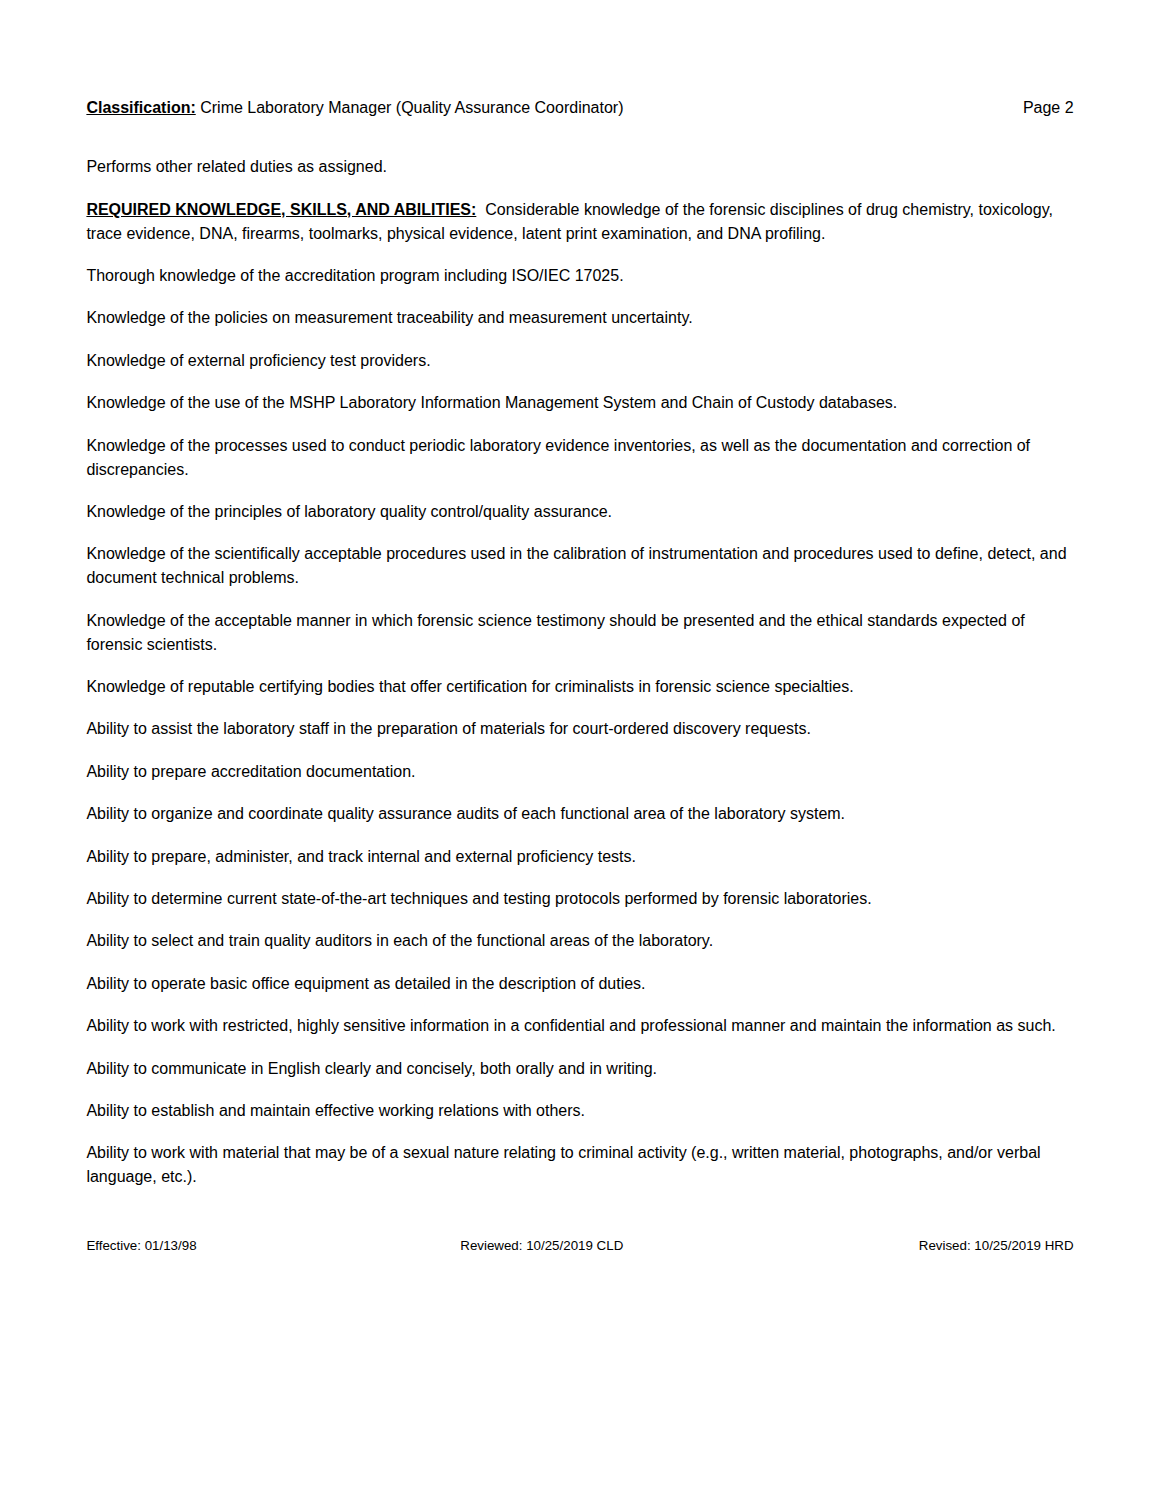Classification: Crime Laboratory Manager (Quality Assurance Coordinator)
Page 2
Performs other related duties as assigned.
REQUIRED KNOWLEDGE, SKILLS, AND ABILITIES: Considerable knowledge of the forensic disciplines of drug chemistry, toxicology, trace evidence, DNA, firearms, toolmarks, physical evidence, latent print examination, and DNA profiling.
Thorough knowledge of the accreditation program including ISO/IEC 17025.
Knowledge of the policies on measurement traceability and measurement uncertainty.
Knowledge of external proficiency test providers.
Knowledge of the use of the MSHP Laboratory Information Management System and Chain of Custody databases.
Knowledge of the processes used to conduct periodic laboratory evidence inventories, as well as the documentation and correction of discrepancies.
Knowledge of the principles of laboratory quality control/quality assurance.
Knowledge of the scientifically acceptable procedures used in the calibration of instrumentation and procedures used to define, detect, and document technical problems.
Knowledge of the acceptable manner in which forensic science testimony should be presented and the ethical standards expected of forensic scientists.
Knowledge of reputable certifying bodies that offer certification for criminalists in forensic science specialties.
Ability to assist the laboratory staff in the preparation of materials for court-ordered discovery requests.
Ability to prepare accreditation documentation.
Ability to organize and coordinate quality assurance audits of each functional area of the laboratory system.
Ability to prepare, administer, and track internal and external proficiency tests.
Ability to determine current state-of-the-art techniques and testing protocols performed by forensic laboratories.
Ability to select and train quality auditors in each of the functional areas of the laboratory.
Ability to operate basic office equipment as detailed in the description of duties.
Ability to work with restricted, highly sensitive information in a confidential and professional manner and maintain the information as such.
Ability to communicate in English clearly and concisely, both orally and in writing.
Ability to establish and maintain effective working relations with others.
Ability to work with material that may be of a sexual nature relating to criminal activity (e.g., written material, photographs, and/or verbal language, etc.).
Effective: 01/13/98 Reviewed: 10/25/2019 CLD Revised: 10/25/2019 HRD